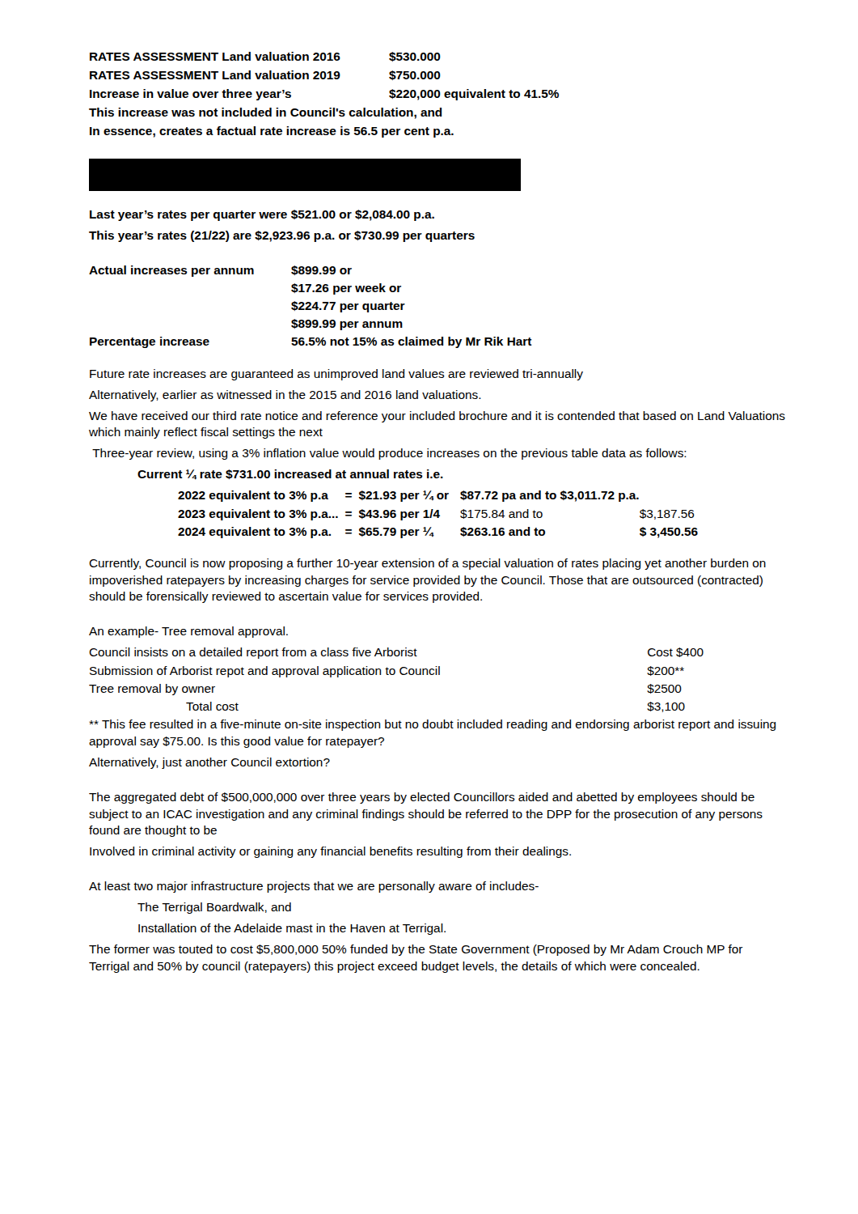| RATES ASSESSMENT Land valuation 2016 | $530.000 |
| RATES ASSESSMENT Land valuation 2019 | $750.000 |
| Increase in value over three year’s | $220,000 equivalent to 41.5% |
| This increase was not included in Council's calculation, and |
| In essence, creates a factual rate increase is 56.5 per cent p.a. |
Last year’s rates per quarter were $521.00 or $2,084.00 p.a.
This year’s rates (21/22) are $2,923.96 p.a. or $730.99 per quarters
| Actual increases per annum | $899.99 or |
| | $17.26 per week or |
| | $224.77 per quarter |
| | $899.99 per annum |
| Percentage increase | 56.5% not 15% as claimed by Mr Rik Hart |
Future rate increases are guaranteed as unimproved land values are reviewed tri-annually
Alternatively, earlier as witnessed in the 2015 and 2016 land valuations.
We have received our third rate notice and reference your included brochure and it is contended that based on Land Valuations which mainly reflect fiscal settings the next
Three-year review, using a 3% inflation value would produce increases on the previous table data as follows:
Current ¼ rate $731.00 increased at annual rates i.e.
| 2022 equivalent to 3% p.a | = | $21.93 per ¼ or | $87.72 pa and to $3,011.72 p.a. |
| 2023 equivalent to 3% p.a... | = | $43.96 per 1/4 | $175.84 and to | $3,187.56 |
| 2024 equivalent to 3% p.a. | = | $65.79 per ¼ | $263.16 and to | $ 3,450.56 |
Currently, Council is now proposing a further 10-year extension of a special valuation of rates placing yet another burden on impoverished ratepayers by increasing charges for service provided by the Council. Those that are outsourced (contracted) should be forensically reviewed to ascertain value for services provided.
An example- Tree removal approval.
| Council insists on a detailed report from a class five Arborist | Cost $400 |
| Submission of Arborist repot and approval application to Council | $200** |
| Tree removal by owner | $2500 |
| Total cost | $3,100 |
** This fee resulted in a five-minute on-site inspection but no doubt included reading and endorsing arborist report and issuing approval say $75.00. Is this good value for ratepayer?
Alternatively, just another Council extortion?
The aggregated debt of $500,000,000 over three years by elected Councillors aided and abetted by employees should be subject to an ICAC investigation and any criminal findings should be referred to the DPP for the prosecution of any persons found are thought to be
Involved in criminal activity or gaining any financial benefits resulting from their dealings.
At least two major infrastructure projects that we are personally aware of includes-
The Terrigal Boardwalk, and
Installation of the Adelaide mast in the Haven at Terrigal.
The former was touted to cost $5,800,000 50% funded by the State Government (Proposed by Mr Adam Crouch MP for Terrigal and 50% by council (ratepayers) this project exceed budget levels, the details of which were concealed.